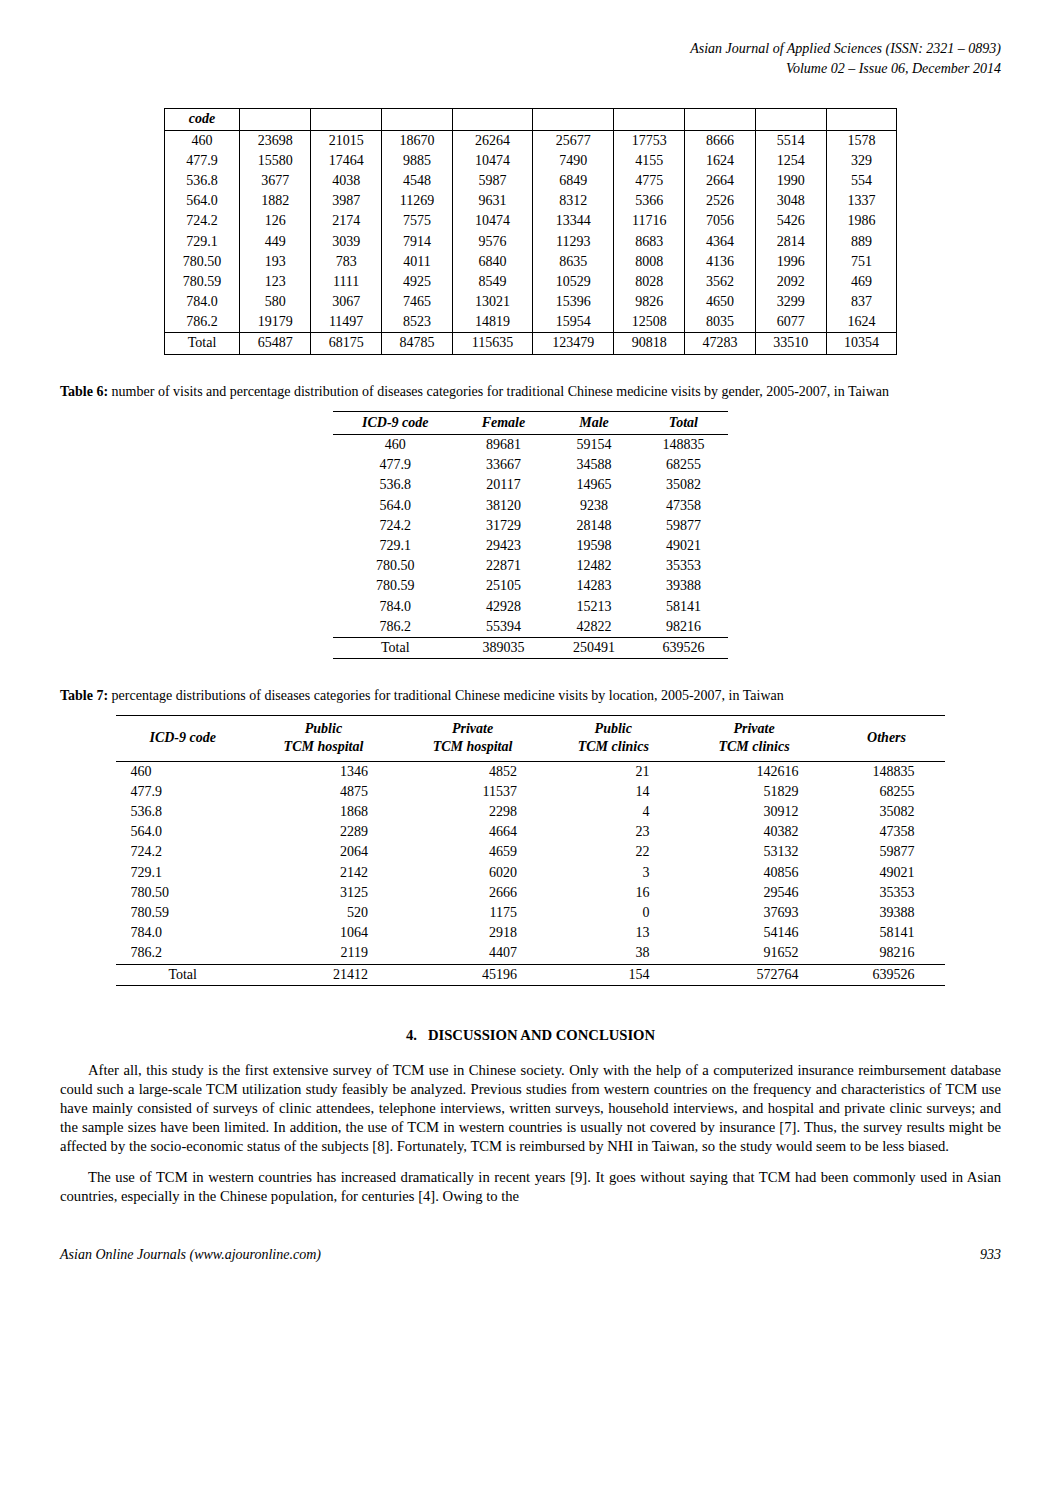Asian Journal of Applied Sciences (ISSN: 2321 – 0893)
Volume 02 – Issue 06, December 2014
| code | | | | | | | | | |
| 460 | 23698 | 21015 | 18670 | 26264 | 25677 | 17753 | 8666 | 5514 | 1578 |
| 477.9 | 15580 | 17464 | 9885 | 10474 | 7490 | 4155 | 1624 | 1254 | 329 |
| 536.8 | 3677 | 4038 | 4548 | 5987 | 6849 | 4775 | 2664 | 1990 | 554 |
| 564.0 | 1882 | 3987 | 11269 | 9631 | 8312 | 5366 | 2526 | 3048 | 1337 |
| 724.2 | 126 | 2174 | 7575 | 10474 | 13344 | 11716 | 7056 | 5426 | 1986 |
| 729.1 | 449 | 3039 | 7914 | 9576 | 11293 | 8683 | 4364 | 2814 | 889 |
| 780.50 | 193 | 783 | 4011 | 6840 | 8635 | 8008 | 4136 | 1996 | 751 |
| 780.59 | 123 | 1111 | 4925 | 8549 | 10529 | 8028 | 3562 | 2092 | 469 |
| 784.0 | 580 | 3067 | 7465 | 13021 | 15396 | 9826 | 4650 | 3299 | 837 |
| 786.2 | 19179 | 11497 | 8523 | 14819 | 15954 | 12508 | 8035 | 6077 | 1624 |
| Total | 65487 | 68175 | 84785 | 115635 | 123479 | 90818 | 47283 | 33510 | 10354 |
Table 6: number of visits and percentage distribution of diseases categories for traditional Chinese medicine visits by gender, 2005-2007, in Taiwan
| ICD-9 code | Female | Male | Total |
| --- | --- | --- | --- |
| 460 | 89681 | 59154 | 148835 |
| 477.9 | 33667 | 34588 | 68255 |
| 536.8 | 20117 | 14965 | 35082 |
| 564.0 | 38120 | 9238 | 47358 |
| 724.2 | 31729 | 28148 | 59877 |
| 729.1 | 29423 | 19598 | 49021 |
| 780.50 | 22871 | 12482 | 35353 |
| 780.59 | 25105 | 14283 | 39388 |
| 784.0 | 42928 | 15213 | 58141 |
| 786.2 | 55394 | 42822 | 98216 |
| Total | 389035 | 250491 | 639526 |
Table 7: percentage distributions of diseases categories for traditional Chinese medicine visits by location, 2005-2007, in Taiwan
| ICD-9 code | Public TCM hospital | Private TCM hospital | Public TCM clinics | Private TCM clinics | Others |
| --- | --- | --- | --- | --- | --- |
| 460 | 1346 | 4852 | 21 | 142616 | 148835 |
| 477.9 | 4875 | 11537 | 14 | 51829 | 68255 |
| 536.8 | 1868 | 2298 | 4 | 30912 | 35082 |
| 564.0 | 2289 | 4664 | 23 | 40382 | 47358 |
| 724.2 | 2064 | 4659 | 22 | 53132 | 59877 |
| 729.1 | 2142 | 6020 | 3 | 40856 | 49021 |
| 780.50 | 3125 | 2666 | 16 | 29546 | 35353 |
| 780.59 | 520 | 1175 | 0 | 37693 | 39388 |
| 784.0 | 1064 | 2918 | 13 | 54146 | 58141 |
| 786.2 | 2119 | 4407 | 38 | 91652 | 98216 |
| Total | 21412 | 45196 | 154 | 572764 | 639526 |
4. DISCUSSION AND CONCLUSION
After all, this study is the first extensive survey of TCM use in Chinese society. Only with the help of a computerized insurance reimbursement database could such a large-scale TCM utilization study feasibly be analyzed. Previous studies from western countries on the frequency and characteristics of TCM use have mainly consisted of surveys of clinic attendees, telephone interviews, written surveys, household interviews, and hospital and private clinic surveys; and the sample sizes have been limited. In addition, the use of TCM in western countries is usually not covered by insurance [7]. Thus, the survey results might be affected by the socio-economic status of the subjects [8]. Fortunately, TCM is reimbursed by NHI in Taiwan, so the study would seem to be less biased.
The use of TCM in western countries has increased dramatically in recent years [9]. It goes without saying that TCM had been commonly used in Asian countries, especially in the Chinese population, for centuries [4]. Owing to the
Asian Online Journals (www.ajouronline.com) 933